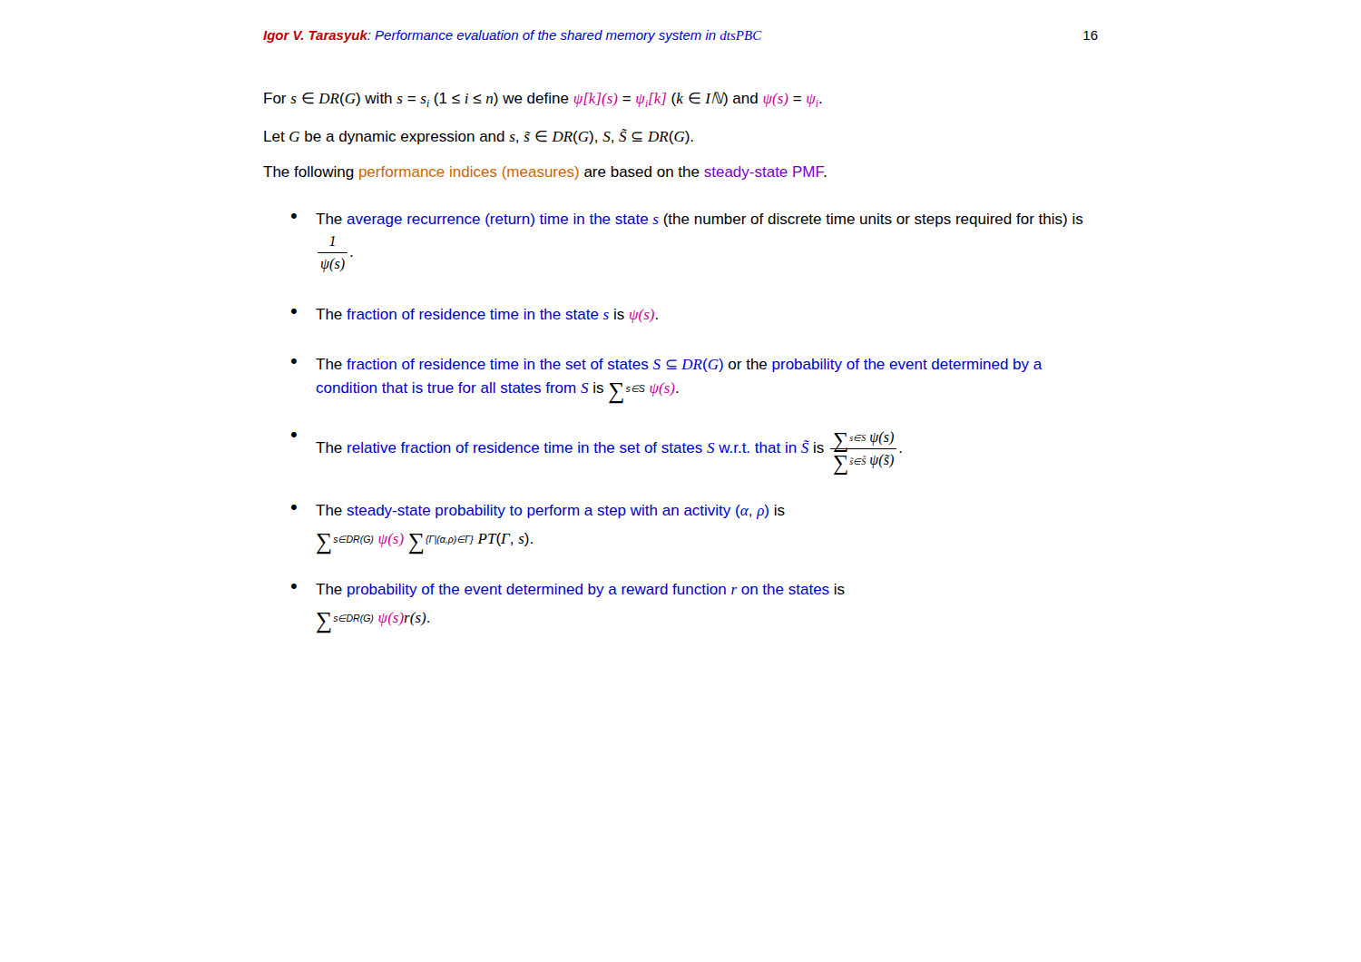Igor V. Tarasyuk: Performance evaluation of the shared memory system in dtsPBC 16
For s ∈ DR(G) with s = si (1 ≤ i ≤ n) we define ψ[k](s) = ψi[k] (k ∈ Iℕ) and ψ(s) = ψi.
Let G be a dynamic expression and s, s̃ ∈ DR(G), S, S̃ ⊆ DR(G).
The following performance indices (measures) are based on the steady-state PMF.
The average recurrence (return) time in the state s (the number of discrete time units or steps required for this) is 1 ψ(s).
The fraction of residence time in the state s is ψ(s).
The fraction of residence time in the set of states S ⊆ DR(G) or the probability of the event determined by a condition that is true for all states from S is ∑s∈S ψ(s).
The relative fraction of residence time in the set of states S w.r.t. that in S̃ is ∑s∈S ψ(s) ∑s̃∈S̃ ψ(s̃) .
The steady-state probability to perform a step with an activity (α, ρ) is
∑s∈DR(G) ψ(s) ∑{Γ|(α,ρ)∈Γ} PT(Γ, s).
The probability of the event determined by a reward function r on the states is
∑s∈DR(G) ψ(s) r(s).